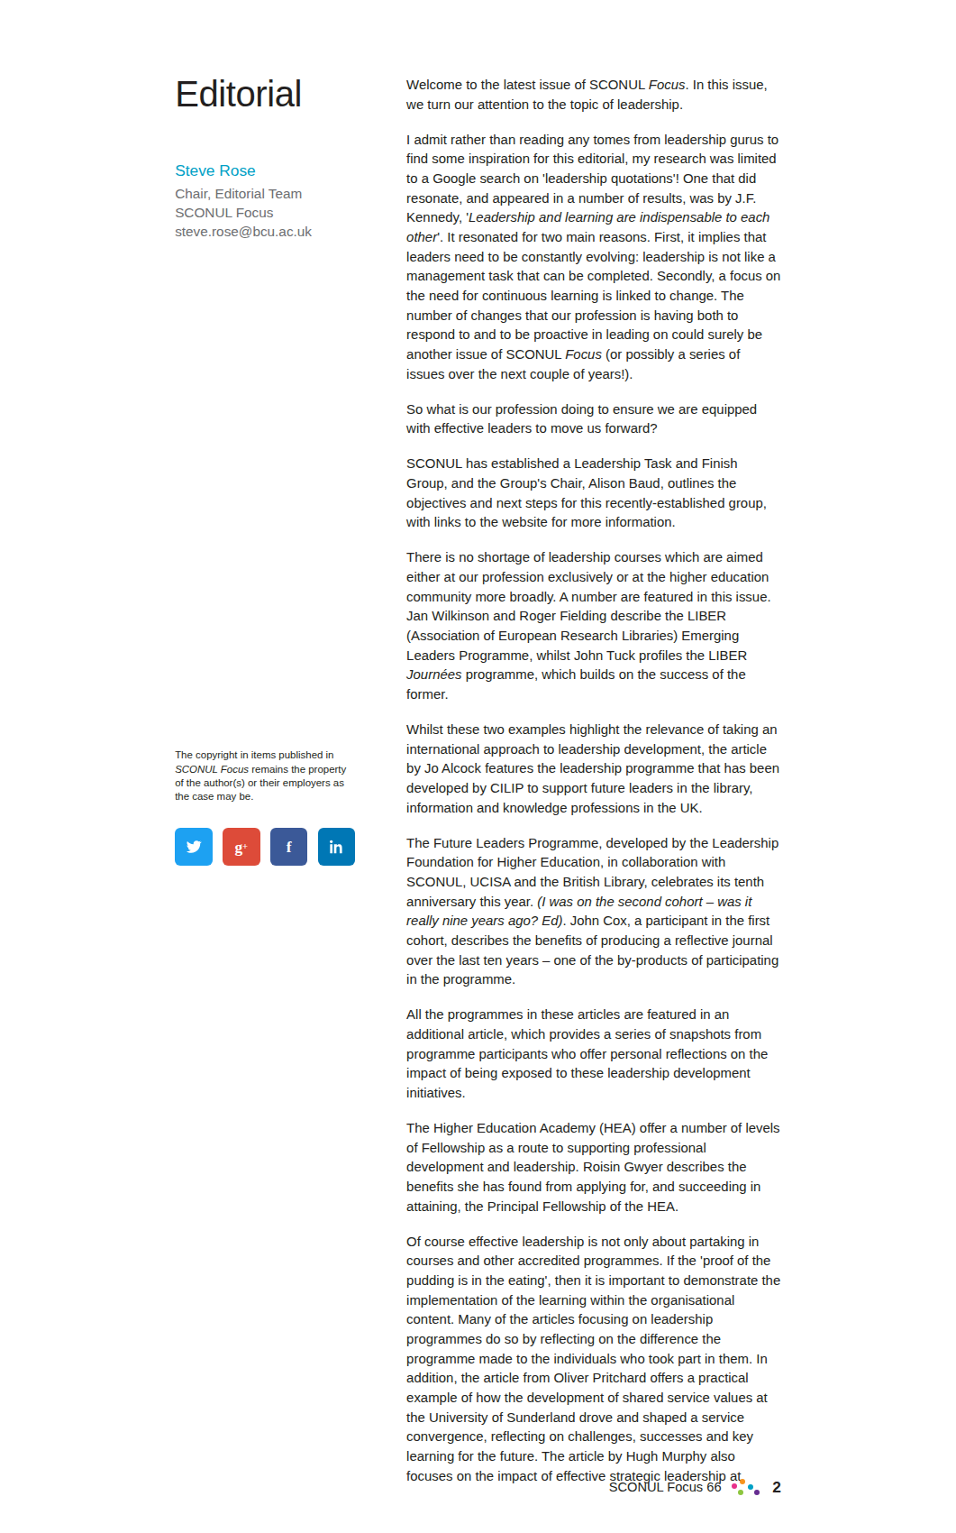Editorial
Steve Rose Chair, Editorial Team SCONUL Focus steve.rose@bcu.ac.uk
The copyright in items published in SCONUL Focus remains the property of the author(s) or their employers as the case may be.
g+ f
Welcome to the latest issue of SCONUL Focus. In this issue, we turn our attention to the topic of leadership.
I admit rather than reading any tomes from leadership gurus to find some inspiration for this editorial, my research was limited to a Google search on 'leadership quotations'! One that did resonate, and appeared in a number of results, was by J.F. Kennedy, 'Leadership and learning are indispensable to each other'. It resonated for two main reasons. First, it implies that leaders need to be constantly evolving: leadership is not like a management task that can be completed. Secondly, a focus on the need for continuous learning is linked to change. The number of changes that our profession is having both to respond to and to be proactive in leading on could surely be another issue of SCONUL Focus (or possibly a series of issues over the next couple of years!).
So what is our profession doing to ensure we are equipped with effective leaders to move us forward?
SCONUL has established a Leadership Task and Finish Group, and the Group's Chair, Alison Baud, outlines the objectives and next steps for this recently-established group, with links to the website for more information.
There is no shortage of leadership courses which are aimed either at our profession exclusively or at the higher education community more broadly. A number are featured in this issue. Jan Wilkinson and Roger Fielding describe the LIBER (Association of European Research Libraries) Emerging Leaders Programme, whilst John Tuck profiles the LIBER Journées programme, which builds on the success of the former.
Whilst these two examples highlight the relevance of taking an international approach to leadership development, the article by Jo Alcock features the leadership programme that has been developed by CILIP to support future leaders in the library, information and knowledge professions in the UK.
The Future Leaders Programme, developed by the Leadership Foundation for Higher Education, in collaboration with SCONUL, UCISA and the British Library, celebrates its tenth anniversary this year. (I was on the second cohort – was it really nine years ago? Ed). John Cox, a participant in the first cohort, describes the benefits of producing a reflective journal over the last ten years – one of the by-products of participating in the programme.
All the programmes in these articles are featured in an additional article, which provides a series of snapshots from programme participants who offer personal reflections on the impact of being exposed to these leadership development initiatives.
The Higher Education Academy (HEA) offer a number of levels of Fellowship as a route to supporting professional development and leadership. Roisin Gwyer describes the benefits she has found from applying for, and succeeding in attaining, the Principal Fellowship of the HEA.
Of course effective leadership is not only about partaking in courses and other accredited programmes. If the 'proof of the pudding is in the eating', then it is important to demonstrate the implementation of the learning within the organisational content. Many of the articles focusing on leadership programmes do so by reflecting on the difference the programme made to the individuals who took part in them. In addition, the article from Oliver Pritchard offers a practical example of how the development of shared service values at the University of Sunderland drove and shaped a service convergence, reflecting on challenges, successes and key learning for the future. The article by Hugh Murphy also focuses on the impact of effective strategic leadership at
SCONUL Focus 66 2